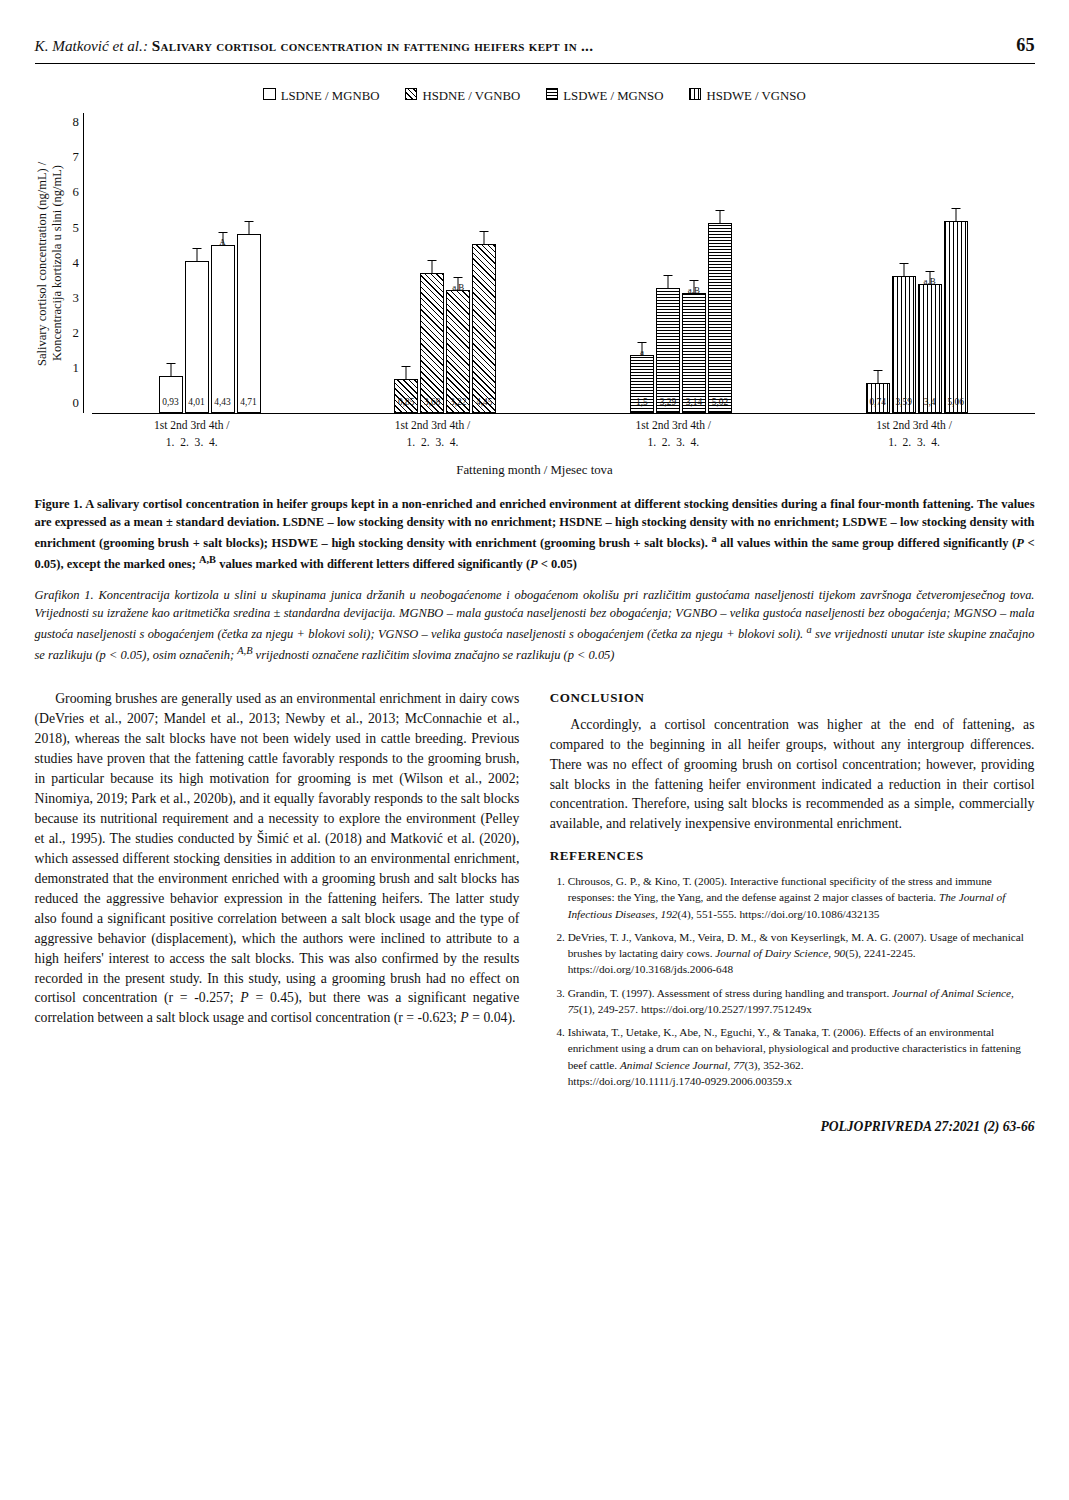K. Matković et al.: Salivary cortisol concentration in fattening heifers kept in ...
65
LSDNE / MGNBO HSDNE / VGNBO LSDWE / MGNSO HSDWE / VGNSO
Salivary cortisol concentration (ng/mL) /
Koncentracija kortizola u slini (ng/mL)
8
7
6
5
4
3
2
1
0
0,93
4,01
A 4,43
4,71
0,85
3,68
a,B 3,22
4,45
a 1,5
3,29
a,B 3,14
5,02
0,74
3,59
a,B 3,4
5,06
1st 2nd 3rd 4th /
1. 2. 3. 4.
1st 2nd 3rd 4th /
1. 2. 3. 4.
1st 2nd 3rd 4th /
1. 2. 3. 4.
1st 2nd 3rd 4th /
1. 2. 3. 4.
Fattening month / Mjesec tova
Figure 1. A salivary cortisol concentration in heifer groups kept in a non-enriched and enriched environment at different stocking densities during a final four-month fattening. The values are expressed as a mean ± standard deviation. LSDNE – low stocking density with no enrichment; HSDNE – high stocking density with no enrichment; LSDWE – low stocking density with enrichment (grooming brush + salt blocks); HSDWE – high stocking density with enrichment (grooming brush + salt blocks). a all values within the same group differed significantly (P < 0.05), except the marked ones; A,B values marked with different letters differed significantly (P < 0.05)
Grafikon 1. Koncentracija kortizola u slini u skupinama junica držanih u neobogaćenome i obogaćenom okolišu pri različitim gustoćama naseljenosti tijekom završnoga četveromjesečnog tova. Vrijednosti su izražene kao aritmetička sredina ± standardna devijacija. MGNBO – mala gustoća naseljenosti bez obogaćenja; VGNBO – velika gustoća naseljenosti bez obogaćenja; MGNSO – mala gustoća naseljenosti s obogaćenjem (četka za njegu + blokovi soli); VGNSO – velika gustoća naseljenosti s obogaćenjem (četka za njegu + blokovi soli). a sve vrijednosti unutar iste skupine značajno se razlikuju (p < 0.05), osim označenih; A,B vrijednosti označene različitim slovima značajno se razlikuju (p < 0.05)
Grooming brushes are generally used as an environmental enrichment in dairy cows (DeVries et al., 2007; Mandel et al., 2013; Newby et al., 2013; McConnachie et al., 2018), whereas the salt blocks have not been widely used in cattle breeding. Previous studies have proven that the fattening cattle favorably responds to the grooming brush, in particular because its high motivation for grooming is met (Wilson et al., 2002; Ninomiya, 2019; Park et al., 2020b), and it equally favorably responds to the salt blocks because its nutritional requirement and a necessity to explore the environment (Pelley et al., 1995). The studies conducted by Šimić et al. (2018) and Matković et al. (2020), which assessed different stocking densities in addition to an environmental enrichment, demonstrated that the environment enriched with a grooming brush and salt blocks has reduced the aggressive behavior expression in the fattening heifers. The latter study also found a significant positive correlation between a salt block usage and the type of aggressive behavior (displacement), which the authors were inclined to attribute to a high heifers' interest to access the salt blocks. This was also confirmed by the results recorded in the present study. In this study, using a grooming brush had no effect on cortisol concentration (r = -0.257; P = 0.45), but there was a significant negative correlation between a salt block usage and cortisol concentration (r = -0.623; P = 0.04).
CONCLUSION
Accordingly, a cortisol concentration was higher at the end of fattening, as compared to the beginning in all heifer groups, without any intergroup differences. There was no effect of grooming brush on cortisol concentration; however, providing salt blocks in the fattening heifer environment indicated a reduction in their cortisol concentration. Therefore, using salt blocks is recommended as a simple, commercially available, and relatively inexpensive environmental enrichment.
REFERENCES
Chrousos, G. P., & Kino, T. (2005). Interactive functional specificity of the stress and immune responses: the Ying, the Yang, and the defense against 2 major classes of bacteria. The Journal of Infectious Diseases, 192(4), 551-555. https://doi.org/10.1086/432135
DeVries, T. J., Vankova, M., Veira, D. M., & von Keyserlingk, M. A. G. (2007). Usage of mechanical brushes by lactating dairy cows. Journal of Dairy Science, 90(5), 2241-2245. https://doi.org/10.3168/jds.2006-648
Grandin, T. (1997). Assessment of stress during handling and transport. Journal of Animal Science, 75(1), 249-257. https://doi.org/10.2527/1997.751249x
Ishiwata, T., Uetake, K., Abe, N., Eguchi, Y., & Tanaka, T. (2006). Effects of an environmental enrichment using a drum can on behavioral, physiological and productive characteristics in fattening beef cattle. Animal Science Journal, 77(3), 352-362.
https://doi.org/10.1111/j.1740-0929.2006.00359.x
POLJOPRIVREDA 27:2021 (2) 63-66